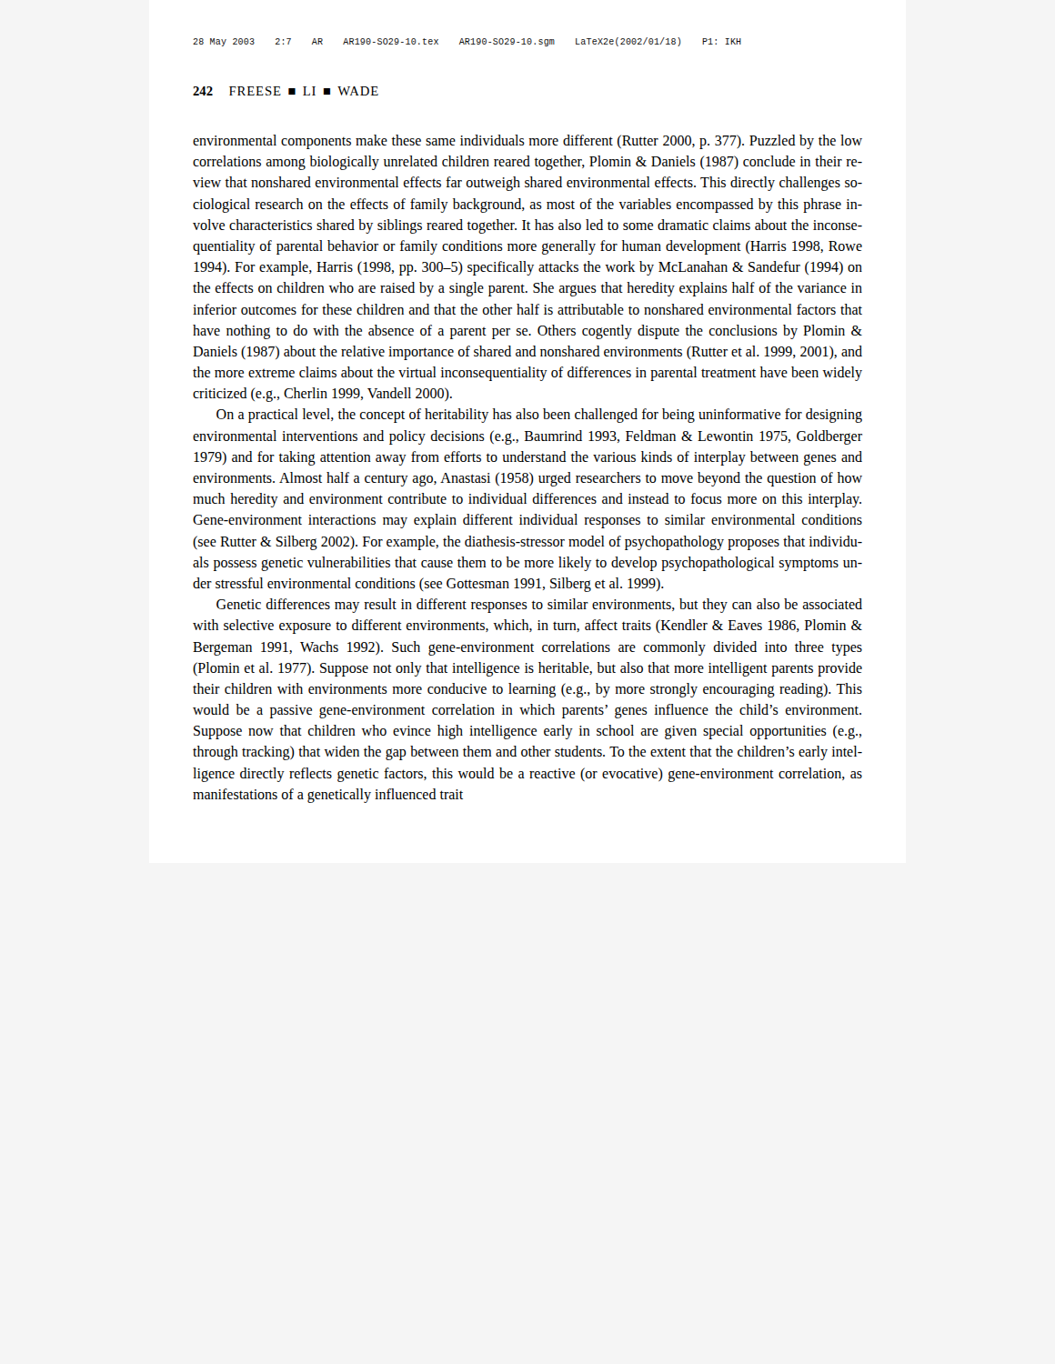28 May 20032:7 AR AR190-SO29-10.tex AR190-SO29-10.sgm LaTeX2e(2002/01/18) P1: IKH
242 FREESE■LI■WADE
environmental components make these same individuals more different (Rutter 2000, p. 377). Puzzled by the low correlations among biologically unrelated children reared together, Plomin & Daniels (1987) conclude in their review that nonshared environmental effects far outweigh shared environmental effects. This directly challenges sociological research on the effects of family background, as most of the variables encompassed by this phrase involve characteristics shared by siblings reared together. It has also led to some dramatic claims about the inconsequentiality of parental behavior or family conditions more generally for human development (Harris 1998, Rowe 1994). For example, Harris (1998, pp. 300–5) specifically attacks the work by McLanahan & Sandefur (1994) on the effects on children who are raised by a single parent. She argues that heredity explains half of the variance in inferior outcomes for these children and that the other half is attributable to nonshared environmental factors that have nothing to do with the absence of a parent per se. Others cogently dispute the conclusions by Plomin & Daniels (1987) about the relative importance of shared and nonshared environments (Rutter et al. 1999, 2001), and the more extreme claims about the virtual inconsequentiality of differences in parental treatment have been widely criticized (e.g., Cherlin 1999, Vandell 2000).
On a practical level, the concept of heritability has also been challenged for being uninformative for designing environmental interventions and policy decisions (e.g., Baumrind 1993, Feldman & Lewontin 1975, Goldberger 1979) and for taking attention away from efforts to understand the various kinds of interplay between genes and environments. Almost half a century ago, Anastasi (1958) urged researchers to move beyond the question of how much heredity and environment contribute to individual differences and instead to focus more on this interplay. Gene-environment interactions may explain different individual responses to similar environmental conditions (see Rutter & Silberg 2002). For example, the diathesis-stressor model of psychopathology proposes that individuals possess genetic vulnerabilities that cause them to be more likely to develop psychopathological symptoms under stressful environmental conditions (see Gottesman 1991, Silberg et al. 1999).
Genetic differences may result in different responses to similar environments, but they can also be associated with selective exposure to different environments, which, in turn, affect traits (Kendler & Eaves 1986, Plomin & Bergeman 1991, Wachs 1992). Such gene-environment correlations are commonly divided into three types (Plomin et al. 1977). Suppose not only that intelligence is heritable, but also that more intelligent parents provide their children with environments more conducive to learning (e.g., by more strongly encouraging reading). This would be a passive gene-environment correlation in which parents’ genes influence the child’s environment. Suppose now that children who evince high intelligence early in school are given special opportunities (e.g., through tracking) that widen the gap between them and other students. To the extent that the children’s early intelligence directly reflects genetic factors, this would be a reactive (or evocative) gene-environment correlation, as manifestations of a genetically influenced trait